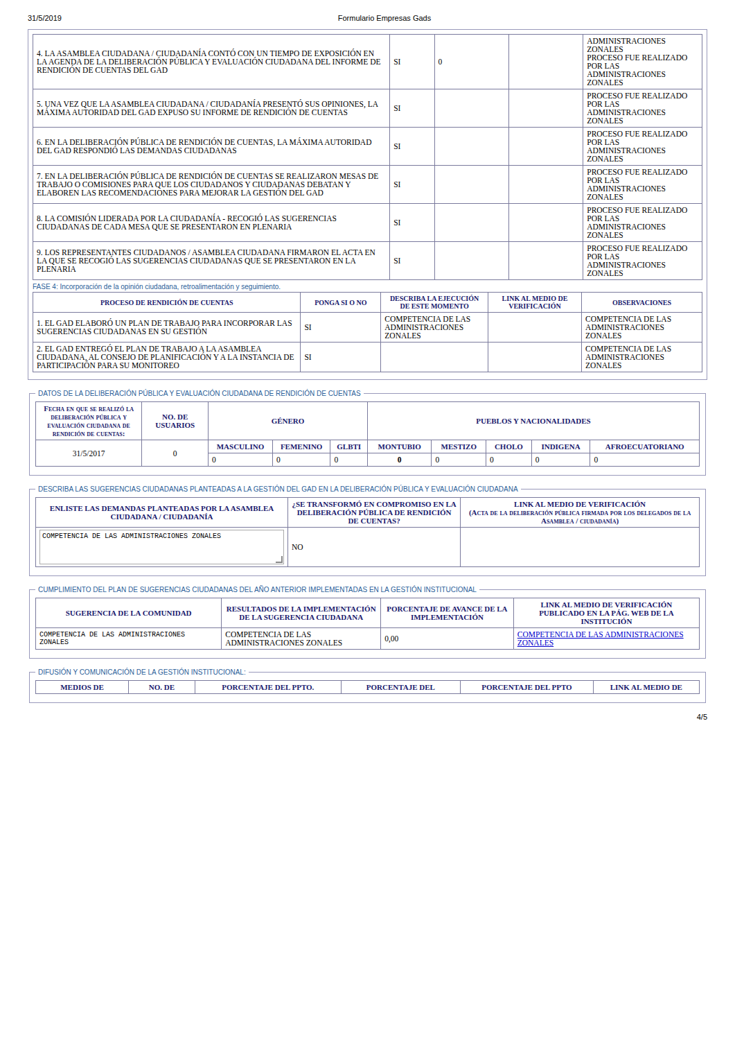31/5/2019
Formulario Empresas Gads
| 4. LA ASAMBLEA CIUDADANA / CIUDADANÍA CONTÓ CON UN TIEMPO DE EXPOSICIÓN EN LA AGENDA DE LA DELIBERACIÓN PÚBLICA Y EVALUACIÓN CIUDADANA DEL INFORME DE RENDICIÓN DE CUENTAS DEL GAD | SI | 0 | | ADMINISTRACIONES ZONALES PROCESO FUE REALIZADO POR LAS ADMINISTRACIONES ZONALES |
| 5. UNA VEZ QUE LA ASAMBLEA CIUDADANA / CIUDADANÍA PRESENTÓ SUS OPINIONES, LA MÁXIMA AUTORIDAD DEL GAD EXPUSO SU INFORME DE RENDICIÓN DE CUENTAS | SI | | | PROCESO FUE REALIZADO POR LAS ADMINISTRACIONES ZONALES |
| 6. EN LA DELIBERACIÓN PÚBLICA DE RENDICIÓN DE CUENTAS, LA MÁXIMA AUTORIDAD DEL GAD RESPONDIÓ LAS DEMANDAS CIUDADANAS | SI | | | PROCESO FUE REALIZADO POR LAS ADMINISTRACIONES ZONALES |
| 7. EN LA DELIBERACIÓN PÚBLICA DE RENDICIÓN DE CUENTAS SE REALIZARON MESAS DE TRABAJO O COMISIONES PARA QUE LOS CIUDADANOS Y CIUDADANAS DEBATAN Y ELABOREN LAS RECOMENDACIONES PARA MEJORAR LA GESTIÓN DEL GAD | SI | | | PROCESO FUE REALIZADO POR LAS ADMINISTRACIONES ZONALES |
| 8. LA COMISIÓN LIDERADA POR LA CIUDADANÍA - RECOGIÓ LAS SUGERENCIAS CIUDADANAS DE CADA MESA QUE SE PRESENTARON EN PLENARIA | SI | | | PROCESO FUE REALIZADO POR LAS ADMINISTRACIONES ZONALES |
| 9. LOS REPRESENTANTES CIUDADANOS / ASAMBLEA CIUDADANA FIRMARON EL ACTA EN LA QUE SE RECOGIÓ LAS SUGERENCIAS CIUDADANAS QUE SE PRESENTARON EN LA PLENARIA | SI | | | PROCESO FUE REALIZADO POR LAS ADMINISTRACIONES ZONALES |
FASE 4: Incorporación de la opinión ciudadana, retroalimentación y seguimiento.
| PROCESO DE RENDICIÓN DE CUENTAS | PONGA SI O NO | DESCRIBA LA EJECUCIÓN DE ESTE MOMENTO | LINK AL MEDIO DE VERIFICACIÓN | OBSERVACIONES |
| --- | --- | --- | --- | --- |
| 1. EL GAD ELABORÓ UN PLAN DE TRABAJO PARA INCORPORAR LAS SUGERENCIAS CIUDADANAS EN SU GESTIÓN | SI | COMPETENCIA DE LAS ADMINISTRACIONES ZONALES | | COMPETENCIA DE LAS ADMINISTRACIONES ZONALES |
| 2. EL GAD ENTREGÓ EL PLAN DE TRABAJO A LA ASAMBLEA CIUDADANA, AL CONSEJO DE PLANIFICACIÓN Y A LA INSTANCIA DE PARTICIPACIÓN PARA SU MONITOREO | SI | | | COMPETENCIA DE LAS ADMINISTRACIONES ZONALES |
DATOS DE LA DELIBERACIÓN PÚBLICA Y EVALUACIÓN CIUDADANA DE RENDICIÓN DE CUENTAS
| Fecha en que se realizó la deliberación pública y evaluación ciudadana de rendición de cuentas: | NO. DE USUARIOS | GÉNERO | PUEBLOS Y NACIONALIDADES |
| --- | --- | --- | --- |
| 31/5/2017 | 0 | MASCULINO | FEMENINO | GLBTI | MONTUBIO | MESTIZO | CHOLO | INDIGENA | AFROECUATORIANO |
| 0 | 0 | 0 | 0 | 0 | 0 | 0 | 0 |
DESCRIBA LAS SUGERENCIAS CIUDADANAS PLANTEADAS A LA GESTIÓN DEL GAD EN LA DELIBERACIÓN PÚBLICA Y EVALUACIÓN CIUDADANA
| ENLISTE LAS DEMANDAS PLANTEADAS POR LA ASAMBLEA CIUDADANA / CIUDADANÍA | ¿SE TRANSFORMÓ EN COMPROMISO EN LA DELIBERACIÓN PÚBLICA DE RENDICIÓN DE CUENTAS? | LINK AL MEDIO DE VERIFICACIÓN (Acta de la deliberación pública firmada por los delegados de la Asamblea / ciudadanía) |
| --- | --- | --- |
| COMPETENCIA DE LAS ADMINISTRACIONES ZONALES | NO | |
CUMPLIMIENTO DEL PLAN DE SUGERENCIAS CIUDADANAS DEL AÑO ANTERIOR IMPLEMENTADAS EN LA GESTIÓN INSTITUCIONAL
| SUGERENCIA DE LA COMUNIDAD | RESULTADOS DE LA IMPLEMENTACIÓN DE LA SUGERENCIA CIUDADANA | PORCENTAJE DE AVANCE DE LA IMPLEMENTACIÓN | LINK AL MEDIO DE VERIFICACIÓN PUBLICADO EN LA PÁG. WEB DE LA INSTITUCIÓN |
| --- | --- | --- | --- |
| COMPETENCIA DE LAS ADMINISTRACIONES ZONALES | COMPETENCIA DE LAS ADMINISTRACIONES ZONALES | 0,00 | COMPETENCIA DE LAS ADMINISTRACIONES ZONALES |
DIFUSIÓN Y COMUNICACIÓN DE LA GESTIÓN INSTITUCIONAL:
| MEDIOS DE | NO. DE | PORCENTAJE DEL PPTO. | PORCENTAJE DEL | PORCENTAJE DEL PPTO | LINK AL MEDIO DE |
| --- | --- | --- | --- | --- | --- |
4/5